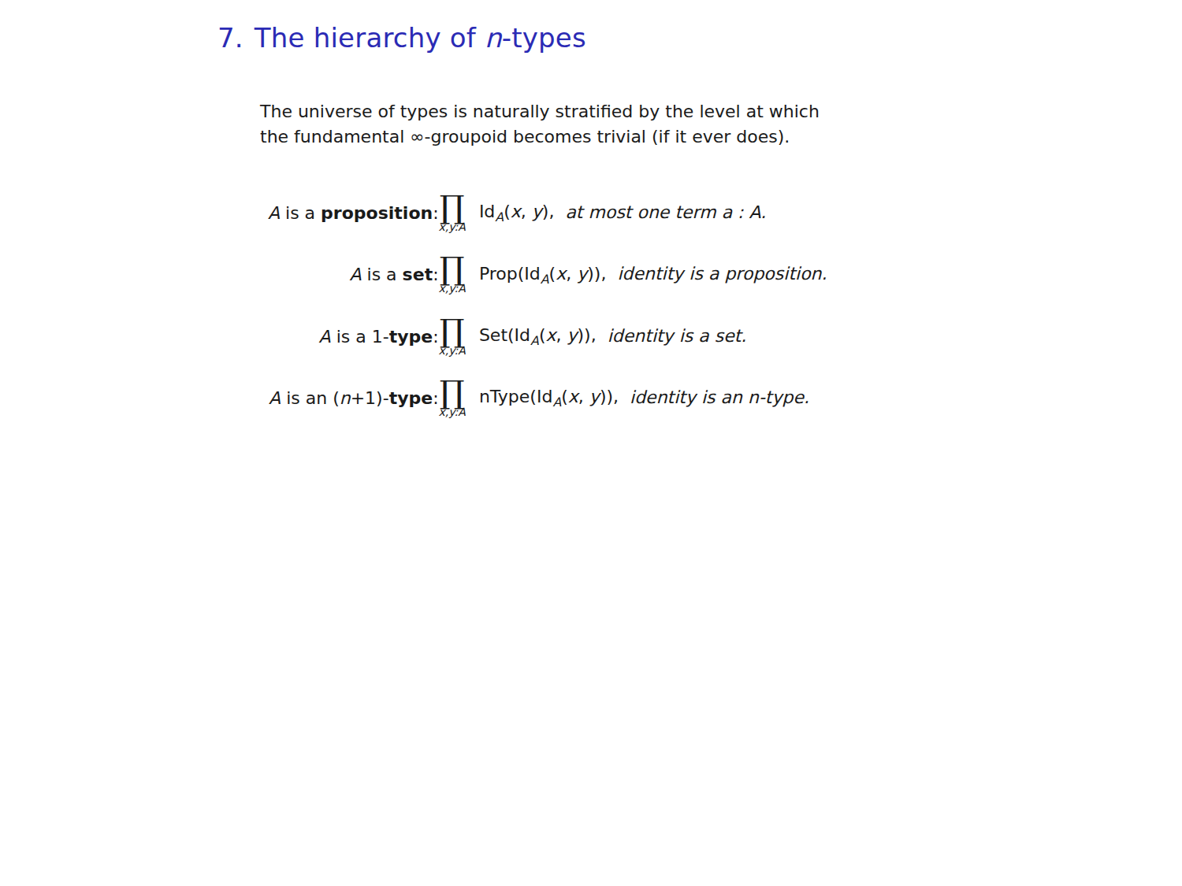7. The hierarchy of n-types
The universe of types is naturally stratified by the level at which
the fundamental ∞-groupoid becomes trivial (if it ever does).
| A is a proposition : | ∏ x,y:A Id A ( x , y ), at most one term a : A. |
| A is a set : | ∏ x,y:A Prop(Id A ( x , y )), identity is a proposition. |
| A is a 1- type : | ∏ x,y:A Set(Id A ( x , y )), identity is a set. |
| A is an ( n +1)- type : | ∏ x,y:A nType(Id A ( x , y )), identity is an n-type. |